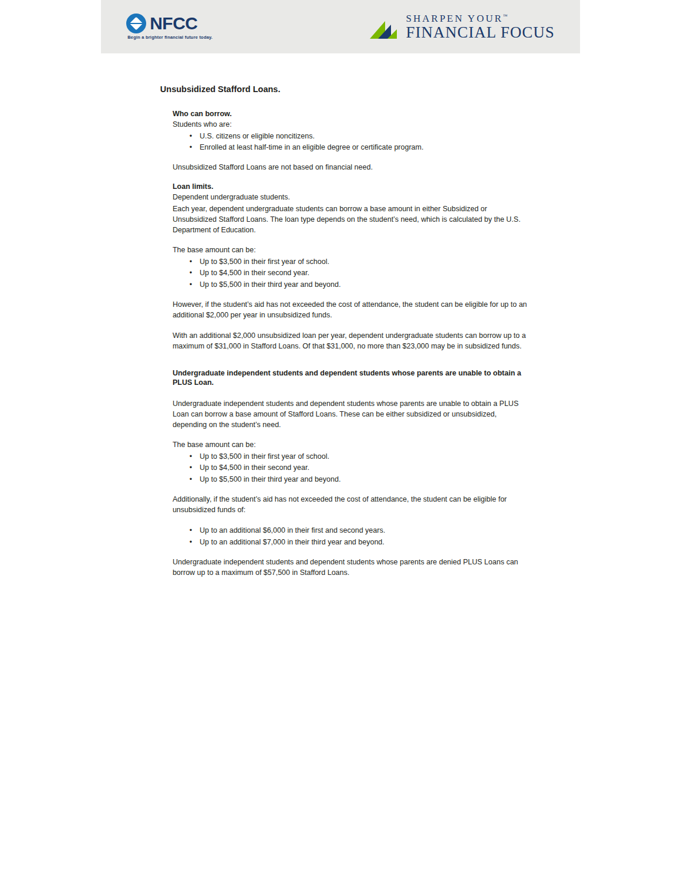NFCC
Begin a brighter financial future today.
SHARPEN YOUR™
FINANCIAL FOCUS
Unsubsidized Stafford Loans.
Who can borrow.
Students who are:
U.S. citizens or eligible noncitizens.
Enrolled at least half-time in an eligible degree or certificate program.
Unsubsidized Stafford Loans are not based on financial need.
Loan limits.
Dependent undergraduate students.
Each year, dependent undergraduate students can borrow a base amount in either Subsidized or Unsubsidized Stafford Loans. The loan type depends on the student’s need, which is calculated by the U.S. Department of Education.
The base amount can be:
Up to $3,500 in their first year of school.
Up to $4,500 in their second year.
Up to $5,500 in their third year and beyond.
However, if the student’s aid has not exceeded the cost of attendance, the student can be eligible for up to an additional $2,000 per year in unsubsidized funds.
With an additional $2,000 unsubsidized loan per year, dependent undergraduate students can borrow up to a maximum of $31,000 in Stafford Loans. Of that $31,000, no more than $23,000 may be in subsidized funds.
Undergraduate independent students and dependent students whose parents are unable to obtain a PLUS Loan.
Undergraduate independent students and dependent students whose parents are unable to obtain a PLUS Loan can borrow a base amount of Stafford Loans. These can be either subsidized or unsubsidized, depending on the student’s need.
The base amount can be:
Up to $3,500 in their first year of school.
Up to $4,500 in their second year.
Up to $5,500 in their third year and beyond.
Additionally, if the student’s aid has not exceeded the cost of attendance, the student can be eligible for unsubsidized funds of:
Up to an additional $6,000 in their first and second years.
Up to an additional $7,000 in their third year and beyond.
Undergraduate independent students and dependent students whose parents are denied PLUS Loans can borrow up to a maximum of $57,500 in Stafford Loans.